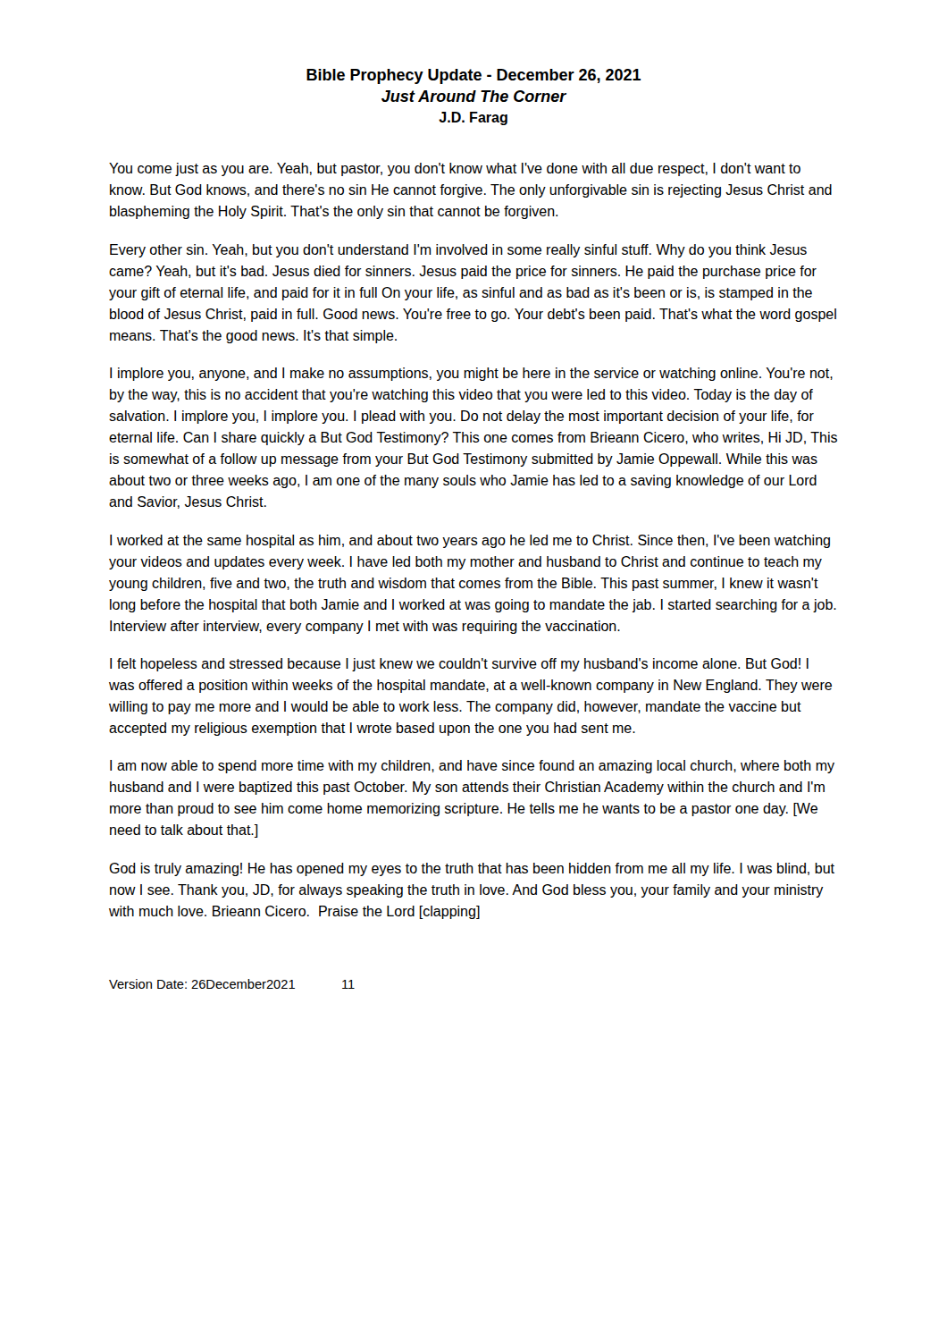Bible Prophecy Update - December 26, 2021
Just Around The Corner
J.D. Farag
You come just as you are. Yeah, but pastor, you don't know what I've done with all due respect, I don't want to know. But God knows, and there's no sin He cannot forgive. The only unforgivable sin is rejecting Jesus Christ and blaspheming the Holy Spirit. That's the only sin that cannot be forgiven.
Every other sin. Yeah, but you don't understand I'm involved in some really sinful stuff. Why do you think Jesus came? Yeah, but it's bad. Jesus died for sinners. Jesus paid the price for sinners. He paid the purchase price for your gift of eternal life, and paid for it in full On your life, as sinful and as bad as it's been or is, is stamped in the blood of Jesus Christ, paid in full. Good news. You're free to go. Your debt's been paid. That's what the word gospel means. That's the good news. It's that simple.
I implore you, anyone, and I make no assumptions, you might be here in the service or watching online. You're not, by the way, this is no accident that you're watching this video that you were led to this video. Today is the day of salvation. I implore you, I implore you. I plead with you. Do not delay the most important decision of your life, for eternal life. Can I share quickly a But God Testimony? This one comes from Brieann Cicero, who writes, Hi JD, This is somewhat of a follow up message from your But God Testimony submitted by Jamie Oppewall. While this was about two or three weeks ago, I am one of the many souls who Jamie has led to a saving knowledge of our Lord and Savior, Jesus Christ.
I worked at the same hospital as him, and about two years ago he led me to Christ. Since then, I've been watching your videos and updates every week. I have led both my mother and husband to Christ and continue to teach my young children, five and two, the truth and wisdom that comes from the Bible. This past summer, I knew it wasn't long before the hospital that both Jamie and I worked at was going to mandate the jab. I started searching for a job. Interview after interview, every company I met with was requiring the vaccination.
I felt hopeless and stressed because I just knew we couldn't survive off my husband's income alone. But God! I was offered a position within weeks of the hospital mandate, at a well-known company in New England. They were willing to pay me more and I would be able to work less. The company did, however, mandate the vaccine but accepted my religious exemption that I wrote based upon the one you had sent me.
I am now able to spend more time with my children, and have since found an amazing local church, where both my husband and I were baptized this past October. My son attends their Christian Academy within the church and I'm more than proud to see him come home memorizing scripture. He tells me he wants to be a pastor one day. [We need to talk about that.]
God is truly amazing! He has opened my eyes to the truth that has been hidden from me all my life. I was blind, but now I see. Thank you, JD, for always speaking the truth in love. And God bless you, your family and your ministry with much love. Brieann Cicero. Praise the Lord [clapping]
Version Date: 26December2021 11